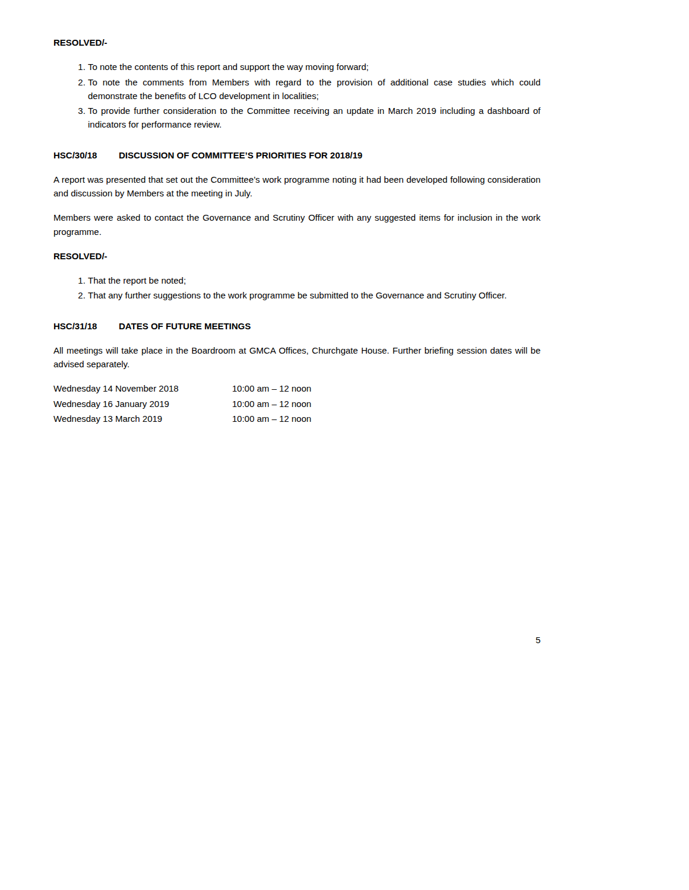RESOLVED/-
To note the contents of this report and support the way moving forward;
To note the comments from Members with regard to the provision of additional case studies which could demonstrate the benefits of LCO development in localities;
To provide further consideration to the Committee receiving an update in March 2019 including a dashboard of indicators for performance review.
HSC/30/18 DISCUSSION OF COMMITTEE’S PRIORITIES FOR 2018/19
A report was presented that set out the Committee’s work programme noting it had been developed following consideration and discussion by Members at the meeting in July.
Members were asked to contact the Governance and Scrutiny Officer with any suggested items for inclusion in the work programme.
RESOLVED/-
That the report be noted;
That any further suggestions to the work programme be submitted to the Governance and Scrutiny Officer.
HSC/31/18 DATES OF FUTURE MEETINGS
All meetings will take place in the Boardroom at GMCA Offices, Churchgate House. Further briefing session dates will be advised separately.
| Wednesday 14 November 2018 | 10:00 am – 12 noon |
| Wednesday 16 January 2019 | 10:00 am – 12 noon |
| Wednesday 13 March 2019 | 10:00 am – 12 noon |
5